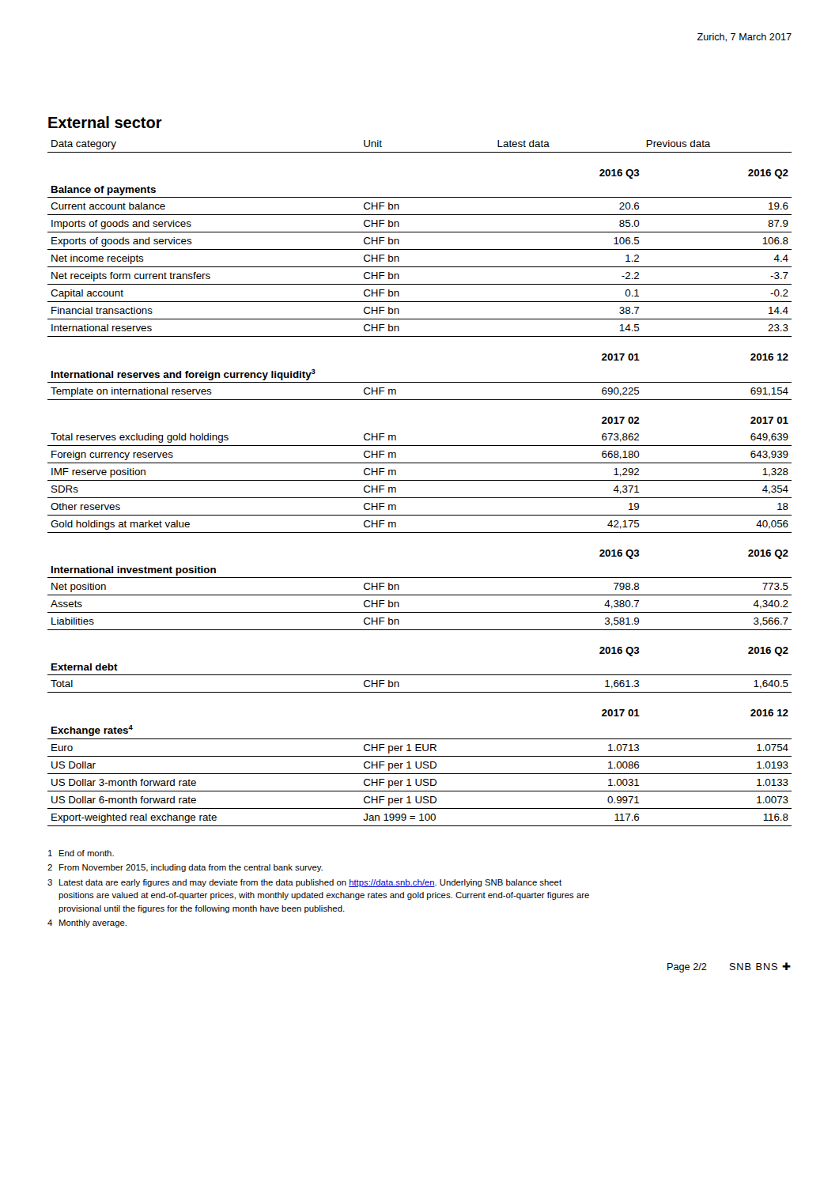Zurich, 7 March 2017
External sector
| Data category | Unit | Latest data | Previous data |
| --- | --- | --- | --- |
| | | 2016 Q3 | 2016 Q2 |
| Balance of payments | | | |
| Current account balance | CHF bn | 20.6 | 19.6 |
| Imports of goods and services | CHF bn | 85.0 | 87.9 |
| Exports of goods and services | CHF bn | 106.5 | 106.8 |
| Net income receipts | CHF bn | 1.2 | 4.4 |
| Net receipts form current transfers | CHF bn | -2.2 | -3.7 |
| Capital account | CHF bn | 0.1 | -0.2 |
| Financial transactions | CHF bn | 38.7 | 14.4 |
| International reserves | CHF bn | 14.5 | 23.3 |
| | | 2017 01 | 2016 12 |
| International reserves and foreign currency liquidity 3 | | | |
| Template on international reserves | CHF m | 690,225 | 691,154 |
| | | 2017 02 | 2017 01 |
| Total reserves excluding gold holdings | CHF m | 673,862 | 649,639 |
| Foreign currency reserves | CHF m | 668,180 | 643,939 |
| IMF reserve position | CHF m | 1,292 | 1,328 |
| SDRs | CHF m | 4,371 | 4,354 |
| Other reserves | CHF m | 19 | 18 |
| Gold holdings at market value | CHF m | 42,175 | 40,056 |
| | | 2016 Q3 | 2016 Q2 |
| International investment position | | | |
| Net position | CHF bn | 798.8 | 773.5 |
| Assets | CHF bn | 4,380.7 | 4,340.2 |
| Liabilities | CHF bn | 3,581.9 | 3,566.7 |
| | | 2016 Q3 | 2016 Q2 |
| External debt | | | |
| Total | CHF bn | 1,661.3 | 1,640.5 |
| | | 2017 01 | 2016 12 |
| Exchange rates 4 | | | |
| Euro | CHF per 1 EUR | 1.0713 | 1.0754 |
| US Dollar | CHF per 1 USD | 1.0086 | 1.0193 |
| US Dollar 3-month forward rate | CHF per 1 USD | 1.0031 | 1.0133 |
| US Dollar 6-month forward rate | CHF per 1 USD | 0.9971 | 1.0073 |
| Export-weighted real exchange rate | Jan 1999 = 100 | 117.6 | 116.8 |
1 End of month.
2 From November 2015, including data from the central bank survey.
3 Latest data are early figures and may deviate from the data published on https://data.snb.ch/en. Underlying SNB balance sheet positions are valued at end-of-quarter prices, with monthly updated exchange rates and gold prices. Current end-of-quarter figures are provisional until the figures for the following month have been published.
4 Monthly average.
Page 2/2 SNB BNS ✚